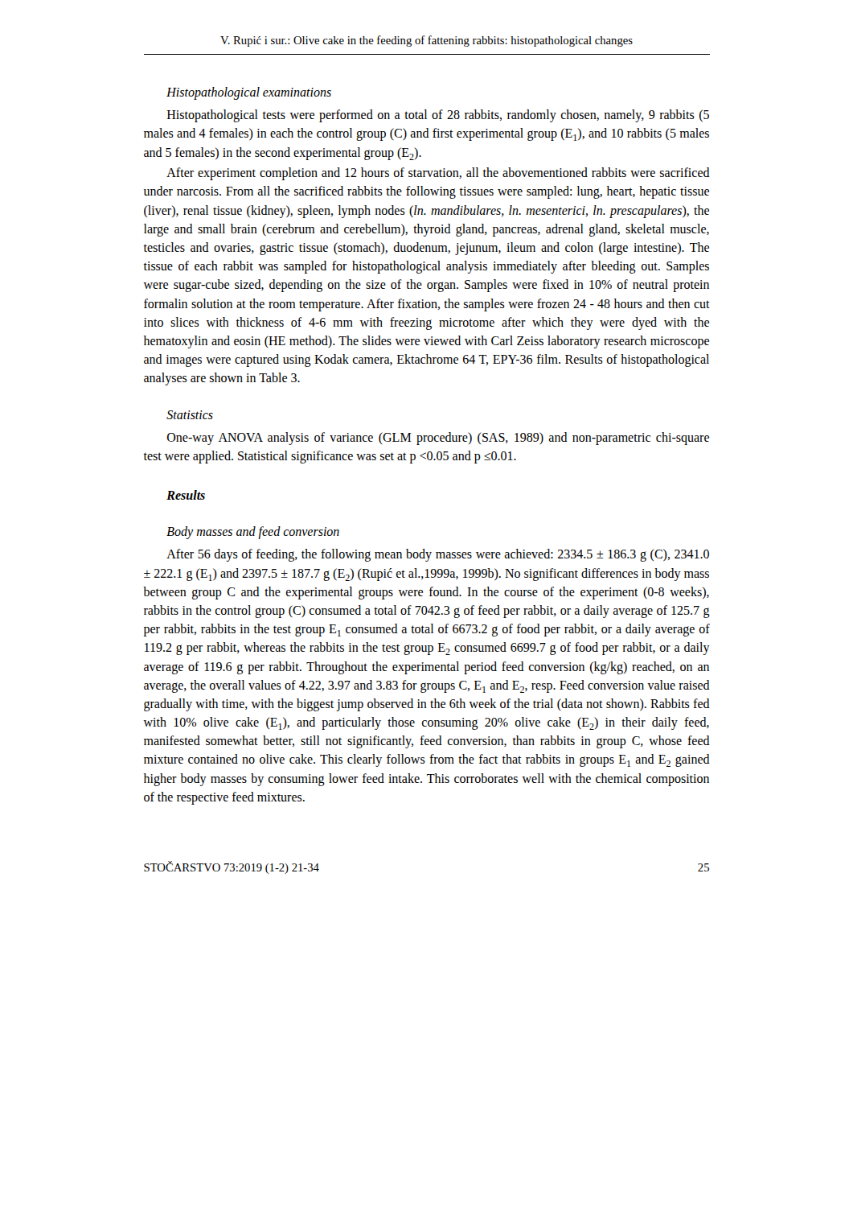V. Rupić i sur.: Olive cake in the feeding of fattening rabbits: histopathological changes
Histopathological examinations
Histopathological tests were performed on a total of 28 rabbits, randomly chosen, namely, 9 rabbits (5 males and 4 females) in each the control group (C) and first experimental group (E1), and 10 rabbits (5 males and 5 females) in the second experimental group (E2).
After experiment completion and 12 hours of starvation, all the abovementioned rabbits were sacrificed under narcosis. From all the sacrificed rabbits the following tissues were sampled: lung, heart, hepatic tissue (liver), renal tissue (kidney), spleen, lymph nodes (ln. mandibulares, ln. mesenterici, ln. prescapulares), the large and small brain (cerebrum and cerebellum), thyroid gland, pancreas, adrenal gland, skeletal muscle, testicles and ovaries, gastric tissue (stomach), duodenum, jejunum, ileum and colon (large intestine). The tissue of each rabbit was sampled for histopathological analysis immediately after bleeding out. Samples were sugar-cube sized, depending on the size of the organ. Samples were fixed in 10% of neutral protein formalin solution at the room temperature. After fixation, the samples were frozen 24 - 48 hours and then cut into slices with thickness of 4-6 mm with freezing microtome after which they were dyed with the hematoxylin and eosin (HE method). The slides were viewed with Carl Zeiss laboratory research microscope and images were captured using Kodak camera, Ektachrome 64 T, EPY-36 film. Results of histopathological analyses are shown in Table 3.
Statistics
One-way ANOVA analysis of variance (GLM procedure) (SAS, 1989) and non-parametric chi-square test were applied. Statistical significance was set at p <0.05 and p ≤0.01.
Results
Body masses and feed conversion
After 56 days of feeding, the following mean body masses were achieved: 2334.5 ± 186.3 g (C), 2341.0 ± 222.1 g (E1) and 2397.5 ± 187.7 g (E2) (Rupić et al.,1999a, 1999b). No significant differences in body mass between group C and the experimental groups were found. In the course of the experiment (0-8 weeks), rabbits in the control group (C) consumed a total of 7042.3 g of feed per rabbit, or a daily average of 125.7 g per rabbit, rabbits in the test group E1 consumed a total of 6673.2 g of food per rabbit, or a daily average of 119.2 g per rabbit, whereas the rabbits in the test group E2 consumed 6699.7 g of food per rabbit, or a daily average of 119.6 g per rabbit. Throughout the experimental period feed conversion (kg/kg) reached, on an average, the overall values of 4.22, 3.97 and 3.83 for groups C, E1 and E2, resp. Feed conversion value raised gradually with time, with the biggest jump observed in the 6th week of the trial (data not shown). Rabbits fed with 10% olive cake (E1), and particularly those consuming 20% olive cake (E2) in their daily feed, manifested somewhat better, still not significantly, feed conversion, than rabbits in group C, whose feed mixture contained no olive cake. This clearly follows from the fact that rabbits in groups E1 and E2 gained higher body masses by consuming lower feed intake. This corroborates well with the chemical composition of the respective feed mixtures.
STOČARSTVO 73:2019 (1-2) 21-34 25